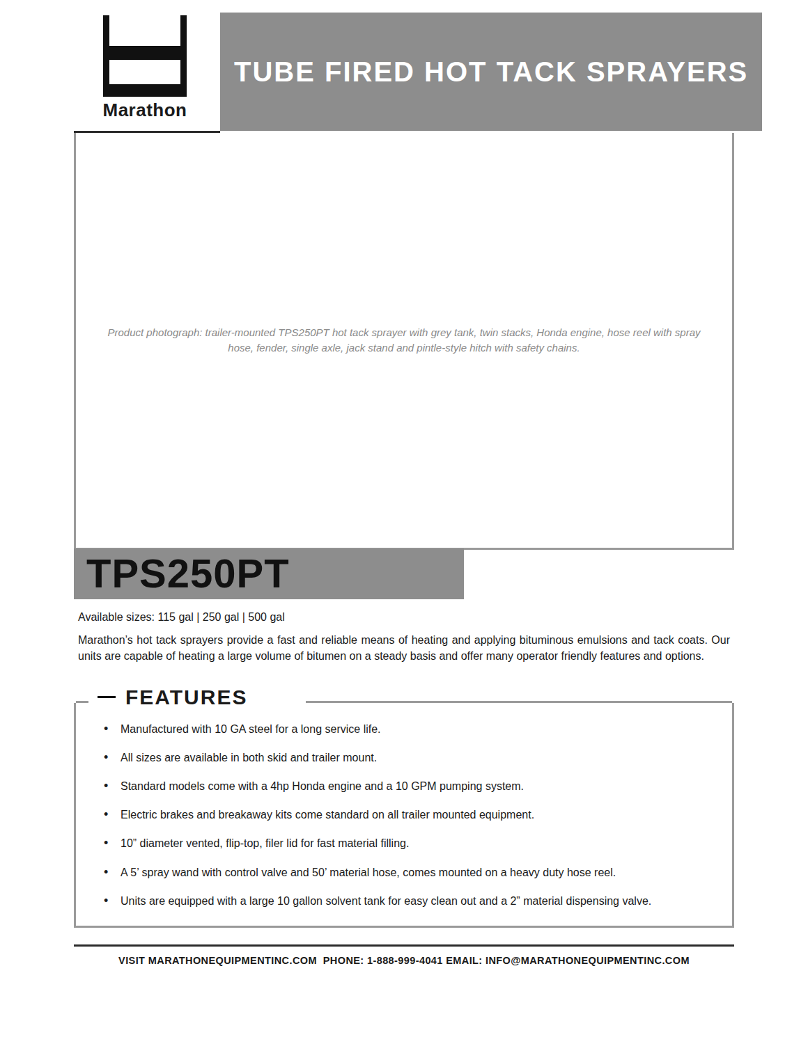Marathon
Tube Fired Hot Tack Sprayers
Product photograph: trailer-mounted TPS250PT hot tack sprayer with grey tank, twin stacks, Honda engine, hose reel with spray hose, fender, single axle, jack stand and pintle-style hitch with safety chains.
TPS250PT
Available sizes: 115 gal | 250 gal | 500 gal
Marathon’s hot tack sprayers provide a fast and reliable means of heating and applying bituminous emulsions and tack coats. Our units are capable of heating a large volume of bitumen on a steady basis and offer many operator friendly features and options.
FEATURES
Manufactured with 10 GA steel for a long service life.
All sizes are available in both skid and trailer mount.
Standard models come with a 4hp Honda engine and a 10 GPM pumping system.
Electric brakes and breakaway kits come standard on all trailer mounted equipment.
10” diameter vented, flip-top, filer lid for fast material filling.
A 5’ spray wand with control valve and 50’ material hose, comes mounted on a heavy duty hose reel.
Units are equipped with a large 10 gallon solvent tank for easy clean out and a 2” material dispensing valve.
VISIT MARATHONEQUIPMENTINC.COM PHONE: 1-888-999-4041 EMAIL: INFO@MARATHONEQUIPMENTINC.COM